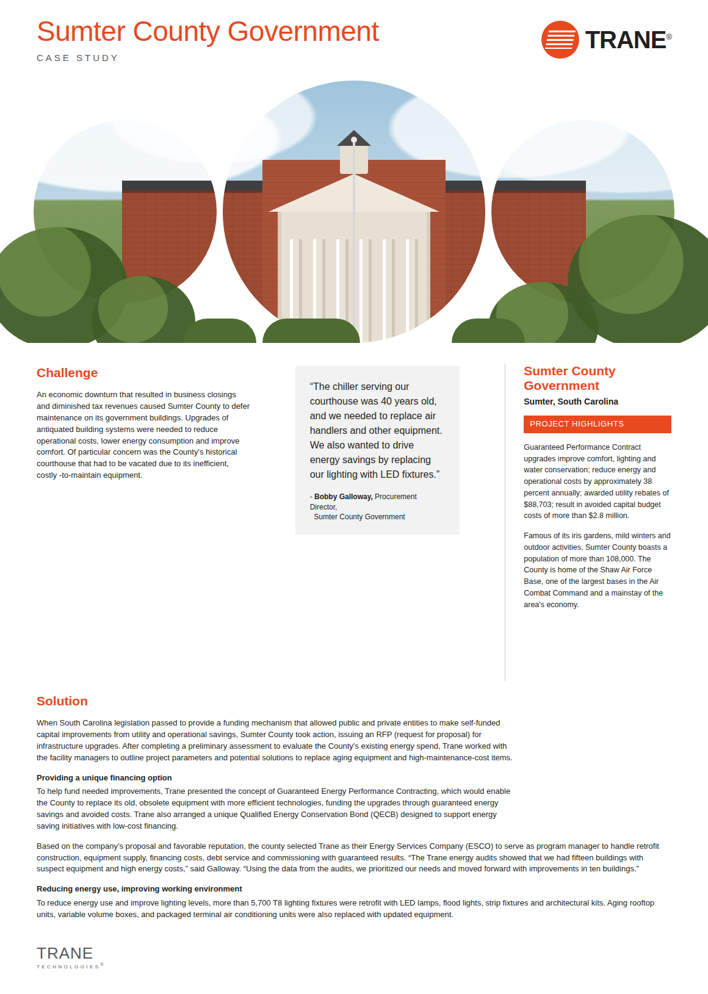Sumter County Government
CASE STUDY
TRANE®
Challenge
An economic downturn that resulted in business closings and diminished tax revenues caused Sumter County to defer maintenance on its government buildings. Upgrades of antiquated building systems were needed to reduce operational costs, lower energy consumption and improve comfort. Of particular concern was the County's historical courthouse that had to be vacated due to its inefficient, costly -to-maintain equipment.
“The chiller serving our courthouse was 40 years old, and we needed to replace air handlers and other equipment. We also wanted to drive energy savings by replacing our lighting with LED fixtures.”
- Bobby Galloway, Procurement Director,
Sumter County Government
Sumter County
Government
Sumter, South Carolina
PROJECT HIGHLIGHTS
Guaranteed Performance Contract upgrades improve comfort, lighting and water conservation; reduce energy and operational costs by approximately 38 percent annually; awarded utility rebates of $88,703; result in avoided capital budget costs of more than $2.8 million.
Famous of its iris gardens, mild winters and outdoor activities, Sumter County boasts a population of more than 108,000. The County is home of the Shaw Air Force Base, one of the largest bases in the Air Combat Command and a mainstay of the area's economy.
Solution
When South Carolina legislation passed to provide a funding mechanism that allowed public and private entities to make self-funded capital improvements from utility and operational savings, Sumter County took action, issuing an RFP (request for proposal) for infrastructure upgrades. After completing a preliminary assessment to evaluate the County's existing energy spend, Trane worked with the facility managers to outline project parameters and potential solutions to replace aging equipment and high-maintenance-cost items.
Providing a unique financing option
To help fund needed improvements, Trane presented the concept of Guaranteed Energy Performance Contracting, which would enable the County to replace its old, obsolete equipment with more efficient technologies, funding the upgrades through guaranteed energy savings and avoided costs. Trane also arranged a unique Qualified Energy Conservation Bond (QECB) designed to support energy saving initiatives with low-cost financing.
Based on the company's proposal and favorable reputation, the county selected Trane as their Energy Services Company (ESCO) to serve as program manager to handle retrofit construction, equipment supply, financing costs, debt service and commissioning with guaranteed results. “The Trane energy audits showed that we had fifteen buildings with suspect equipment and high energy costs,” said Galloway. “Using the data from the audits, we prioritized our needs and moved forward with improvements in ten buildings.”
Reducing energy use, improving working environment
To reduce energy use and improve lighting levels, more than 5,700 T8 lighting fixtures were retrofit with LED lamps, flood lights, strip fixtures and architectural kits. Aging rooftop units, variable volume boxes, and packaged terminal air conditioning units were also replaced with updated equipment.
TRANE
TECHNOLOGIES®